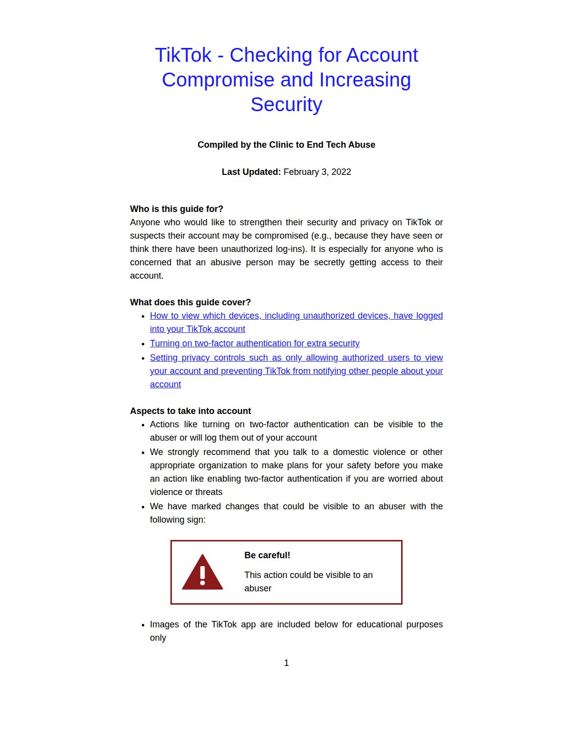TikTok - Checking for Account Compromise and Increasing Security
Compiled by the Clinic to End Tech Abuse
Last Updated: February 3, 2022
Who is this guide for?
Anyone who would like to strengthen their security and privacy on TikTok or suspects their account may be compromised (e.g., because they have seen or think there have been unauthorized log-ins). It is especially for anyone who is concerned that an abusive person may be secretly getting access to their account.
What does this guide cover?
How to view which devices, including unauthorized devices, have logged into your TikTok account
Turning on two-factor authentication for extra security
Setting privacy controls such as only allowing authorized users to view your account and preventing TikTok from notifying other people about your account
Aspects to take into account
Actions like turning on two-factor authentication can be visible to the abuser or will log them out of your account
We strongly recommend that you talk to a domestic violence or other appropriate organization to make plans for your safety before you make an action like enabling two-factor authentication if you are worried about violence or threats
We have marked changes that could be visible to an abuser with the following sign:
Be careful!
This action could be visible to an abuser
Images of the TikTok app are included below for educational purposes only
1